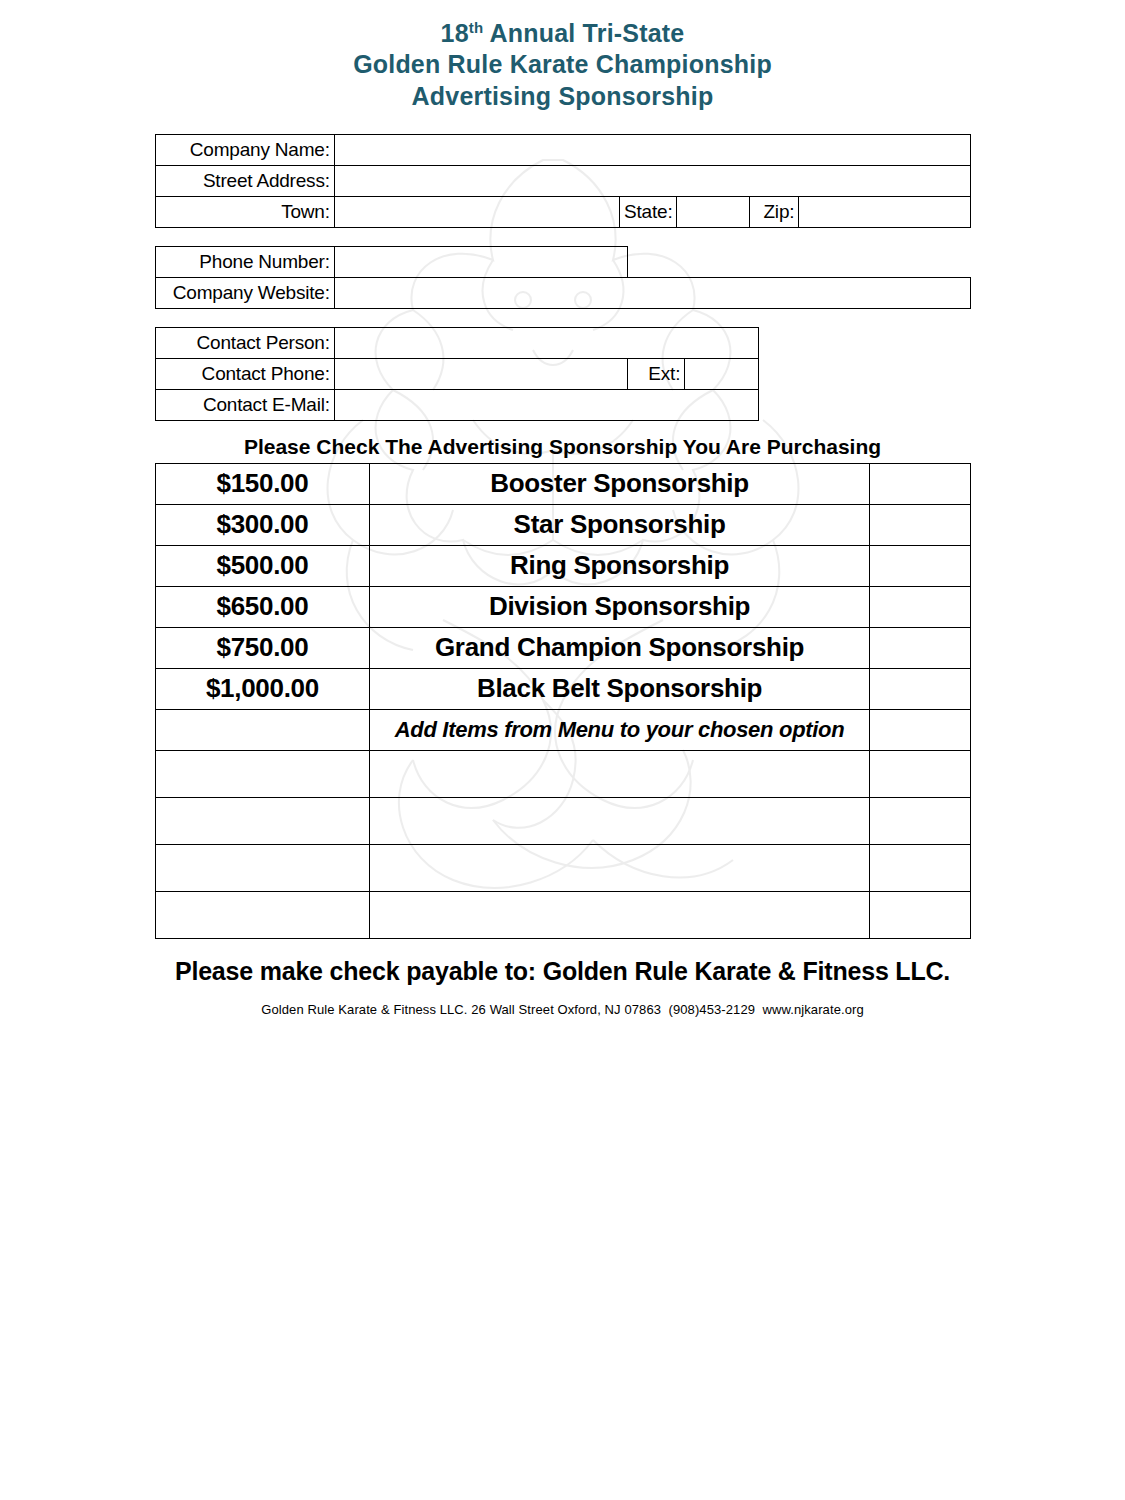18th Annual Tri-State
Golden Rule Karate Championship
Advertising Sponsorship
| Company Name: | |
| Street Address: | |
| Town: | | State: | | Zip: | |
| Phone Number: | | |
| Company Website: | |
| Contact Person: | | |
| Contact Phone: | | Ext: | | |
| Contact E-Mail: | | |
Please Check The Advertising Sponsorship You Are Purchasing
| $150.00 | Booster Sponsorship | |
| $300.00 | Star Sponsorship | |
| $500.00 | Ring Sponsorship | |
| $650.00 | Division Sponsorship | |
| $750.00 | Grand Champion Sponsorship | |
| $1,000.00 | Black Belt Sponsorship | |
| | Add Items from Menu to your chosen option | |
Please make check payable to: Golden Rule Karate & Fitness LLC.
Golden Rule Karate & Fitness LLC. 26 Wall Street Oxford, NJ 07863 (908)453-2129 www.njkarate.org